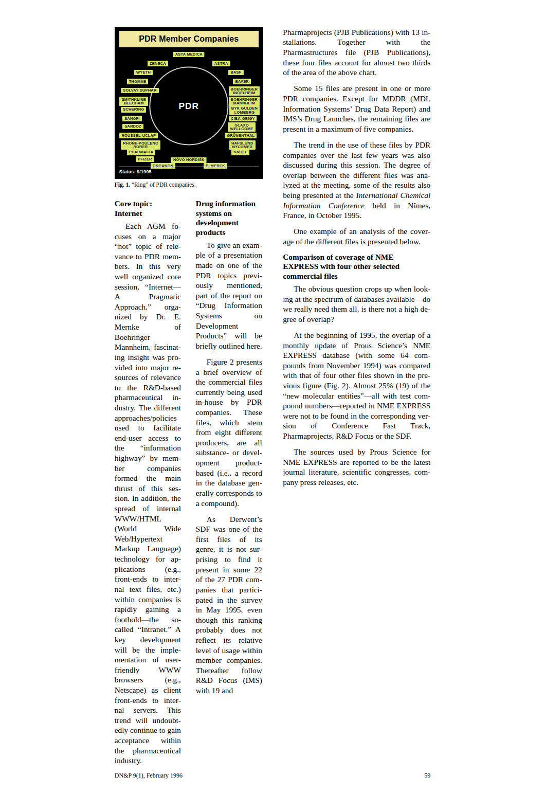PDR Member Companies
PDR
ASTA MEDICA
ZENECA
ASTRA
WYETH
BASF
THOMAE
BAYER
SOLVAY DUPHAR
BOEHRINGER
INGELHEIM
SMITHKLINE
BEECHAM
BOEHRINGER
MANNHEIM
SCHERING
BYK GULDEN
LOMBERG
SANOFI
CIBA-GEIGY
SANDOZ
GLAXO
WELLCOME
ROUSSEL-UCLAF
GRÜNENTHAL
RHONE-POULENC
RORER
HAFSLUND
NYCOMED
PHARMACIA
KNOLL
PFIZER
ORGANON
E. MERCK
Status: 9/1995
NOVO NORDISK
Fig. 1. “Ring” of PDR companies.
Pharmaprojects (PJB Publications) with 13 installations. Together with the Pharmastructures file (PJB Publications), these four files account for almost two thirds of the area of the above chart.
Some 15 files are present in one or more PDR companies. Except for MDDR (MDL Information Systems’ Drug Data Report) and IMS’s Drug Launches, the remaining files are present in a maximum of five companies.
The trend in the use of these files by PDR companies over the last few years was also discussed during this session. The degree of overlap between the different files was analyzed at the meeting, some of the results also being presented at the International Chemical Information Conference held in Nîmes, France, in October 1995.
One example of an analysis of the coverage of the different files is presented below.
Comparison of coverage of NME EXPRESS with four other selected commercial files
The obvious question crops up when looking at the spectrum of databases available—do we really need them all, is there not a high degree of overlap?
At the beginning of 1995, the overlap of a monthly update of Prous Science’s NME EXPRESS database (with some 64 compounds from November 1994) was compared with that of four other files shown in the previous figure (Fig. 2). Almost 25% (19) of the “new molecular entities”—all with test compound numbers—reported in NME EXPRESS were not to be found in the corresponding version of Conference Fast Track, Pharmaprojects, R&D Focus or the SDF.
The sources used by Prous Science for NME EXPRESS are reported to be the latest journal literature, scientific congresses, company press releases, etc.
Core topic: Internet
Each AGM focuses on a major “hot” topic of relevance to PDR members. In this very well organized core session, “Internet—A Pragmatic Approach,” organized by Dr. E. Mernke of Boehringer Mannheim, fascinating insight was provided into major resources of relevance to the R&D-based pharmaceutical industry. The different approaches/policies used to facilitate end-user access to the “information highway” by member companies formed the main thrust of this session. In addition, the spread of internal WWW/HTML (World Wide Web/Hypertext Markup Language) technology for applications (e.g., front-ends to internal text files, etc.) within companies is rapidly gaining a foothold—the so-called “Intranet.” A key development will be the implementation of user-friendly WWW browsers (e.g., Netscape) as client front-ends to internal servers. This trend will undoubtedly continue to gain acceptance within the pharmaceutical industry.
Drug information systems on development products
To give an example of a presentation made on one of the PDR topics previously mentioned, part of the report on “Drug Information Systems on Development Products” will be briefly outlined here.
Figure 2 presents a brief overview of the commercial files currently being used in-house by PDR companies. These files, which stem from eight different producers, are all substance- or development product-based (i.e., a record in the database generally corresponds to a compound).
As Derwent’s SDF was one of the first files of its genre, it is not surprising to find it present in some 22 of the 27 PDR companies that participated in the survey in May 1995, even though this ranking probably does not reflect its relative level of usage within member companies. Thereafter follow R&D Focus (IMS) with 19 and
DN&P 9(1), February 1996 59